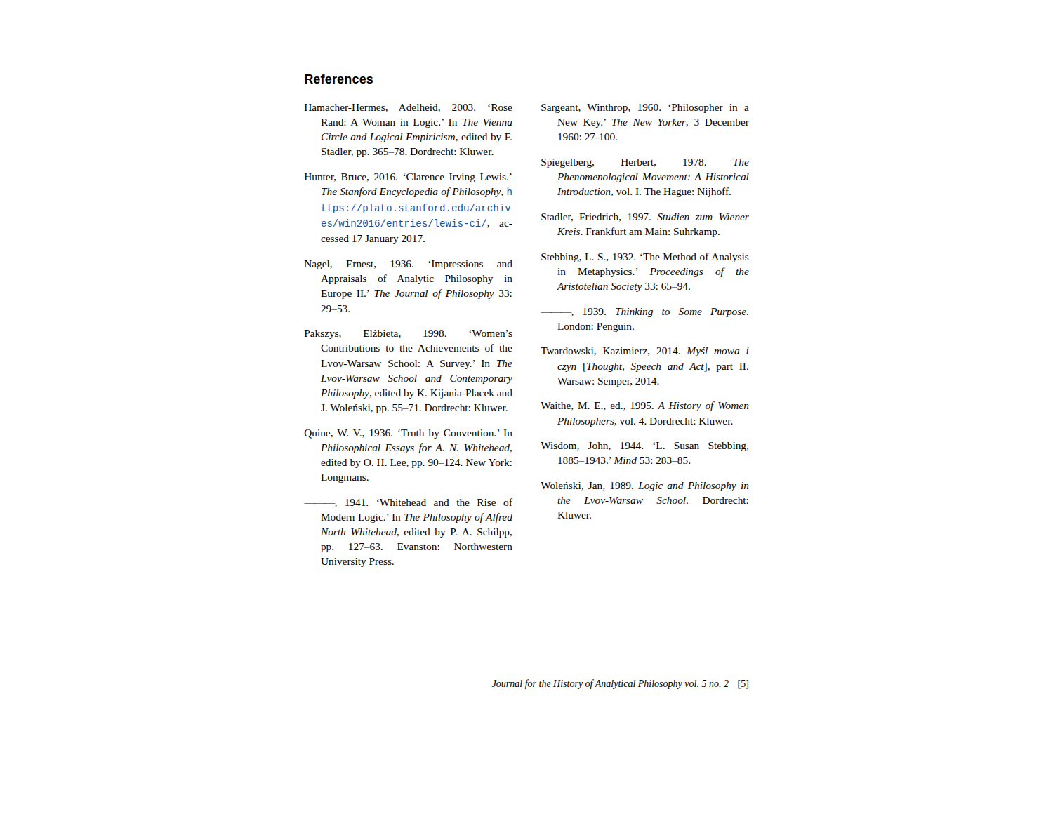References
Hamacher-Hermes, Adelheid, 2003. ‘Rose Rand: A Woman in Logic.’ In The Vienna Circle and Logical Empiricism, edited by F. Stadler, pp. 365–78. Dordrecht: Kluwer.
Hunter, Bruce, 2016. ‘Clarence Irving Lewis.’ The Stanford Encyclopedia of Philosophy, https://plato.stanford.edu/archives/win2016/entries/lewis-ci/, accessed 17 January 2017.
Nagel, Ernest, 1936. ‘Impressions and Appraisals of Analytic Philosophy in Europe II.’ The Journal of Philosophy 33: 29–53.
Pakszys, Elżbieta, 1998. ‘Women’s Contributions to the Achievements of the Lvov-Warsaw School: A Survey.’ In The Lvov-Warsaw School and Contemporary Philosophy, edited by K. Kijania-Placek and J. Woleński, pp. 55–71. Dordrecht: Kluwer.
Quine, W. V., 1936. ‘Truth by Convention.’ In Philosophical Essays for A. N. Whitehead, edited by O. H. Lee, pp. 90–124. New York: Longmans.
———, 1941. ‘Whitehead and the Rise of Modern Logic.’ In The Philosophy of Alfred North Whitehead, edited by P. A. Schilpp, pp. 127–63. Evanston: Northwestern University Press.
Sargeant, Winthrop, 1960. ‘Philosopher in a New Key.’ The New Yorker, 3 December 1960: 27-100.
Spiegelberg, Herbert, 1978. The Phenomenological Movement: A Historical Introduction, vol. I. The Hague: Nijhoff.
Stadler, Friedrich, 1997. Studien zum Wiener Kreis. Frankfurt am Main: Suhrkamp.
Stebbing, L. S., 1932. ‘The Method of Analysis in Metaphysics.’ Proceedings of the Aristotelian Society 33: 65–94.
———, 1939. Thinking to Some Purpose. London: Penguin.
Twardowski, Kazimierz, 2014. Myśl mowa i czyn [Thought, Speech and Act], part II. Warsaw: Semper, 2014.
Waithe, M. E., ed., 1995. A History of Women Philosophers, vol. 4. Dordrecht: Kluwer.
Wisdom, John, 1944. ‘L. Susan Stebbing, 1885–1943.’ Mind 53: 283–85.
Woleński, Jan, 1989. Logic and Philosophy in the Lvov-Warsaw School. Dordrecht: Kluwer.
Journal for the History of Analytical Philosophy vol. 5 no. 2[5]